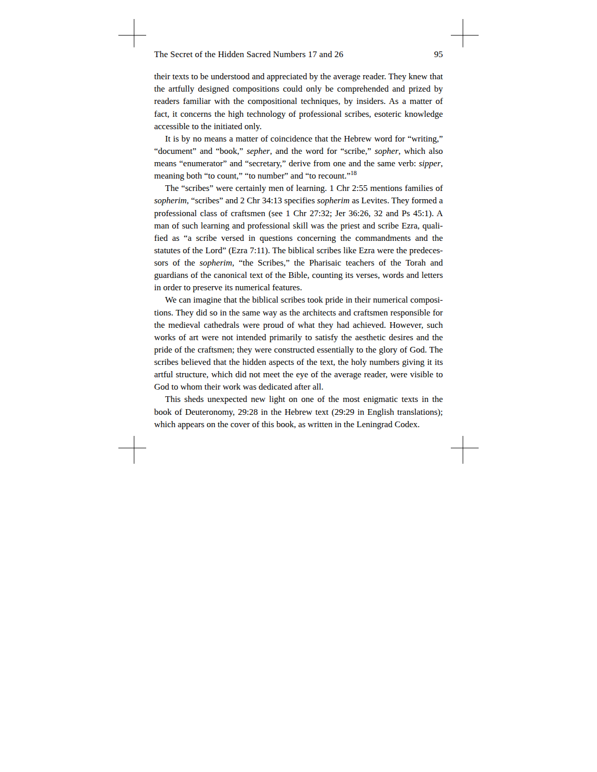The Secret of the Hidden Sacred Numbers 17 and 26 95
their texts to be understood and appreciated by the average reader. They knew that the artfully designed compositions could only be comprehended and prized by readers familiar with the compositional techniques, by insiders. As a matter of fact, it concerns the high technology of professional scribes, esoteric knowledge accessible to the initiated only.
It is by no means a matter of coincidence that the Hebrew word for “writing,” “document” and “book,” sepher, and the word for “scribe,” sopher, which also means “enumerator” and “secretary,” derive from one and the same verb: sipper, meaning both “to count,” “to number” and “to recount.”18
The “scribes” were certainly men of learning. 1 Chr 2:55 mentions families of sopherim, “scribes” and 2 Chr 34:13 specifies sopherim as Levites. They formed a professional class of craftsmen (see 1 Chr 27:32; Jer 36:26, 32 and Ps 45:1). A man of such learning and professional skill was the priest and scribe Ezra, qualified as “a scribe versed in questions concerning the commandments and the statutes of the Lord” (Ezra 7:11). The biblical scribes like Ezra were the predecessors of the sopherim, “the Scribes,” the Pharisaic teachers of the Torah and guardians of the canonical text of the Bible, counting its verses, words and letters in order to preserve its numerical features.
We can imagine that the biblical scribes took pride in their numerical compositions. They did so in the same way as the architects and craftsmen responsible for the medieval cathedrals were proud of what they had achieved. However, such works of art were not intended primarily to satisfy the aesthetic desires and the pride of the craftsmen; they were constructed essentially to the glory of God. The scribes believed that the hidden aspects of the text, the holy numbers giving it its artful structure, which did not meet the eye of the average reader, were visible to God to whom their work was dedicated after all.
This sheds unexpected new light on one of the most enigmatic texts in the book of Deuteronomy, 29:28 in the Hebrew text (29:29 in English translations); which appears on the cover of this book, as written in the Leningrad Codex.